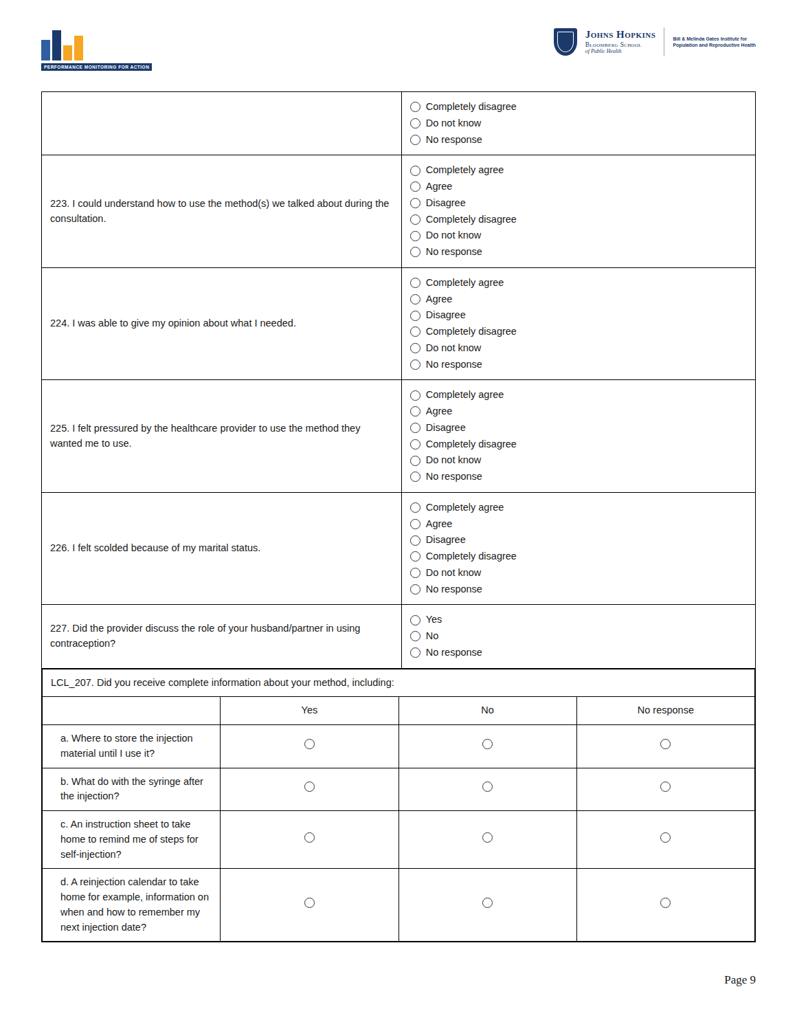PERFORMANCE MONITORING FOR ACTION
Johns Hopkins
Bloomberg School
of Public Health
Bill & Melinda Gates Institute for
Population and Reproductive Health
| | Completely disagree Do not know No response |
| 223. I could understand how to use the method(s) we talked about during the consultation. | Completely agree Agree Disagree Completely disagree Do not know No response |
| 224. I was able to give my opinion about what I needed. | Completely agree Agree Disagree Completely disagree Do not know No response |
| 225. I felt pressured by the healthcare provider to use the method they wanted me to use. | Completely agree Agree Disagree Completely disagree Do not know No response |
| 226. I felt scolded because of my marital status. | Completely agree Agree Disagree Completely disagree Do not know No response |
| 227. Did the provider discuss the role of your husband/partner in using contraception? | Yes No No response |
| / LCL_207. Did you receive complete information about your method, including: / / / Yes / No / No response / / a. Where to store the injection material until I use it? / / / / / b. What do with the syringe after the injection? / / / / / c. An instruction sheet to take home to remind me of steps for self-injection? / / / / / d. A reinjection calendar to take home for example, information on when and how to remember my next injection date? / / / / |
Page 9